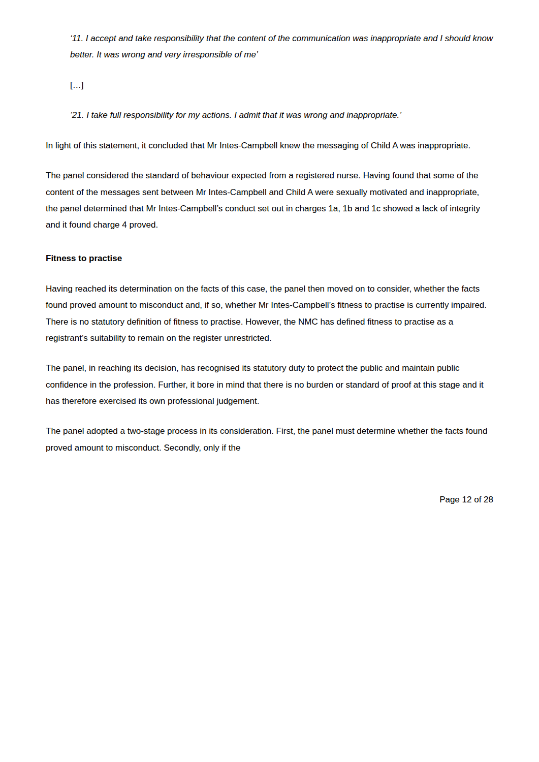‘11. I accept and take responsibility that the content of the communication was inappropriate and I should know better. It was wrong and very irresponsible of me’
[…]
’21. I take full responsibility for my actions. I admit that it was wrong and inappropriate.’
In light of this statement, it concluded that Mr Intes-Campbell knew the messaging of Child A was inappropriate.
The panel considered the standard of behaviour expected from a registered nurse. Having found that some of the content of the messages sent between Mr Intes-Campbell and Child A were sexually motivated and inappropriate, the panel determined that Mr Intes-Campbell’s conduct set out in charges 1a, 1b and 1c showed a lack of integrity and it found charge 4 proved.
Fitness to practise
Having reached its determination on the facts of this case, the panel then moved on to consider, whether the facts found proved amount to misconduct and, if so, whether Mr Intes-Campbell’s fitness to practise is currently impaired. There is no statutory definition of fitness to practise. However, the NMC has defined fitness to practise as a registrant’s suitability to remain on the register unrestricted.
The panel, in reaching its decision, has recognised its statutory duty to protect the public and maintain public confidence in the profession. Further, it bore in mind that there is no burden or standard of proof at this stage and it has therefore exercised its own professional judgement.
The panel adopted a two-stage process in its consideration. First, the panel must determine whether the facts found proved amount to misconduct. Secondly, only if the
Page 12 of 28